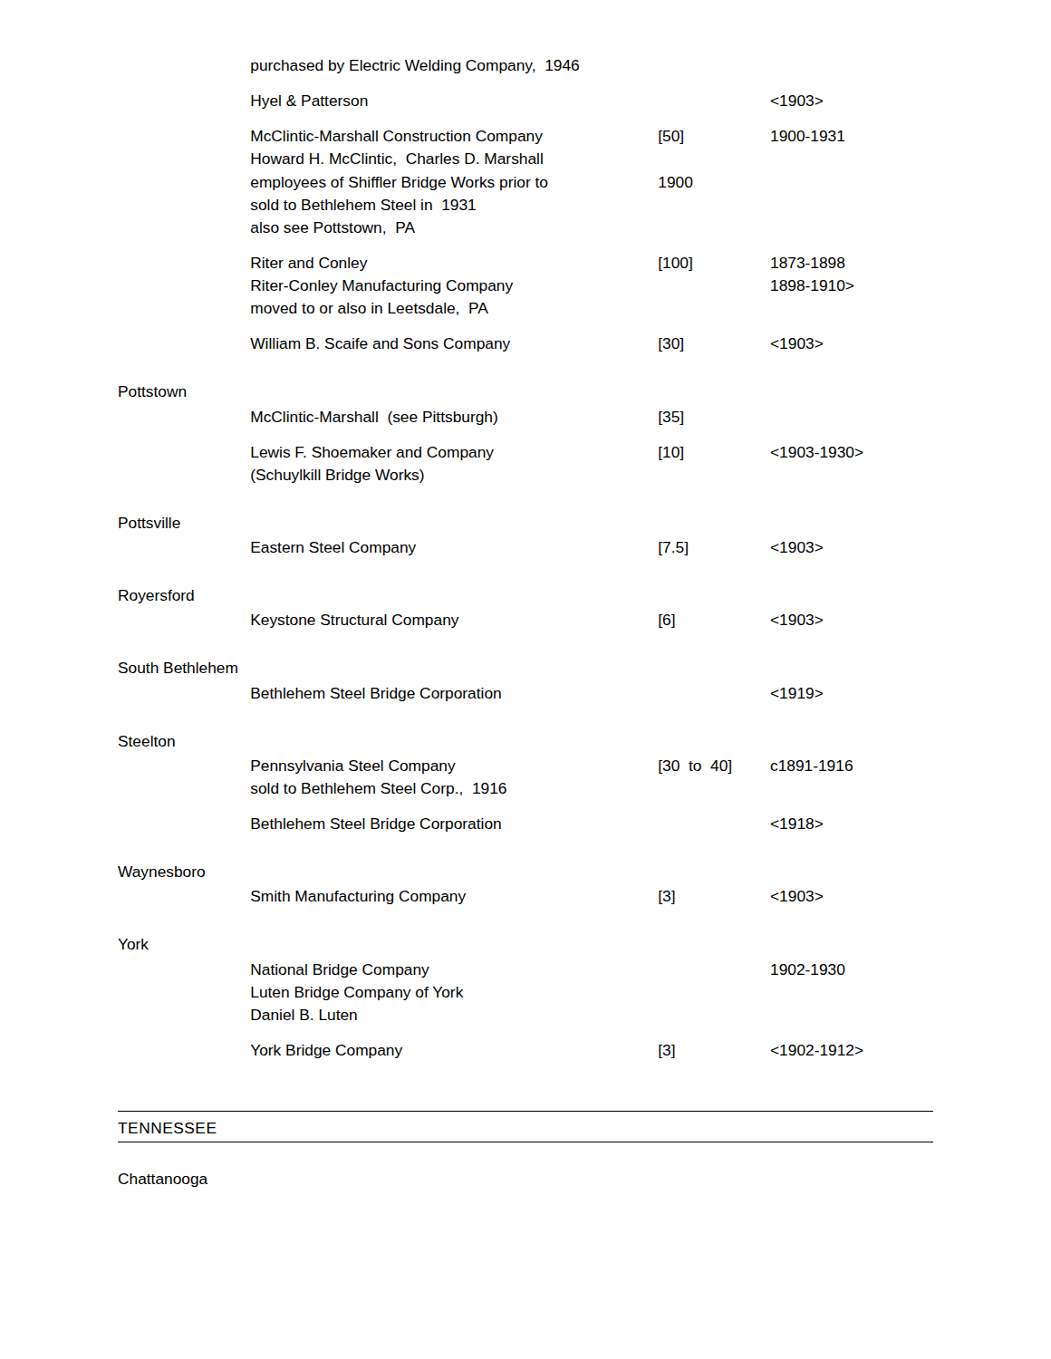| | purchased by Electric Welding Company, 1946 | | |
| | Hyel & Patterson | | <1903> |
| | McClintic-Marshall Construction Company Howard H. McClintic, Charles D. Marshall employees of Shiffler Bridge Works prior to sold to Bethlehem Steel in 1931 also see Pottstown, PA | [50] 1900 | 1900-1931 |
| | Riter and Conley Riter-Conley Manufacturing Company moved to or also in Leetsdale, PA | [100] | 1873-1898 1898-1910> |
| | William B. Scaife and Sons Company | [30] | <1903> |
| Pottstown | | | |
| | McClintic-Marshall (see Pittsburgh) | [35] | |
| | Lewis F. Shoemaker and Company (Schuylkill Bridge Works) | [10] | <1903-1930> |
| Pottsville | | | |
| | Eastern Steel Company | [7.5] | <1903> |
| Royersford | | | |
| | Keystone Structural Company | [6] | <1903> |
| South Bethlehem | | | |
| | Bethlehem Steel Bridge Corporation | | <1919> |
| Steelton | | | |
| | Pennsylvania Steel Company sold to Bethlehem Steel Corp., 1916 | [30 to 40] | c1891-1916 |
| | Bethlehem Steel Bridge Corporation | | <1918> |
| Waynesboro | | | |
| | Smith Manufacturing Company | [3] | <1903> |
| York | | | |
| | National Bridge Company Luten Bridge Company of York Daniel B. Luten | | 1902-1930 |
| | York Bridge Company | [3] | <1902-1912> |
TENNESSEE
Chattanooga